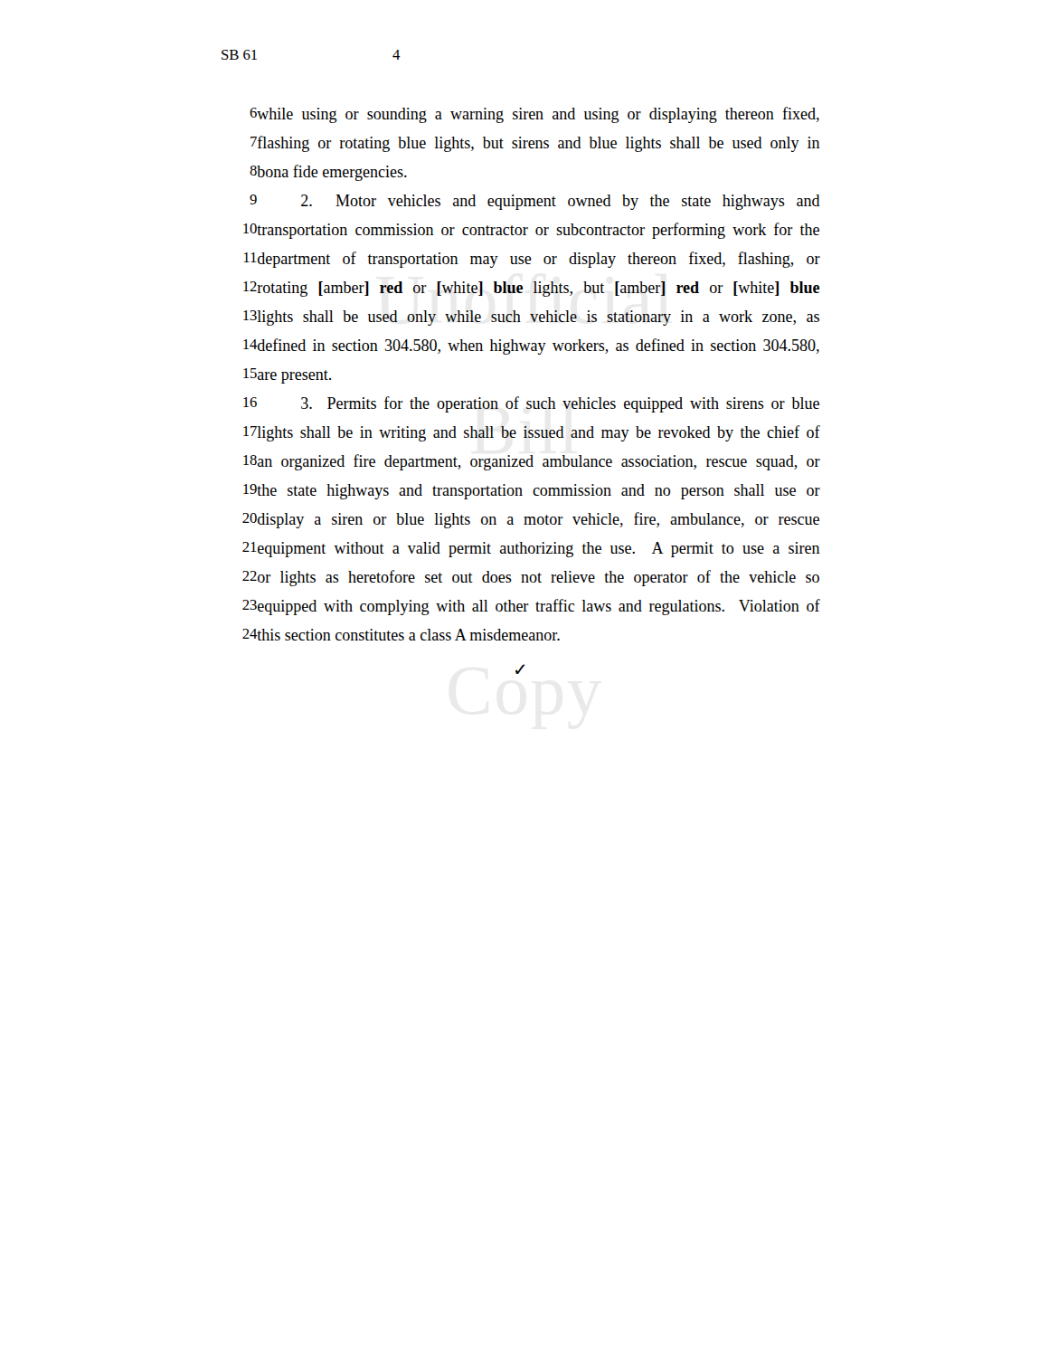Unofficial
Bill
Copy
SB 61 4
| 6 | while using or sounding a warning siren and using or displaying thereon fixed, |
| 7 | flashing or rotating blue lights, but sirens and blue lights shall be used only in |
| 8 | bona fide emergencies. |
| 9 | 2. Motor vehicles and equipment owned by the state highways and |
| 10 | transportation commission or contractor or subcontractor performing work for the |
| 11 | department of transportation may use or display thereon fixed, flashing, or |
| 12 | rotating [ amber ] red or [ white ] blue lights, but [ amber ] red or [ white ] blue |
| 13 | lights shall be used only while such vehicle is stationary in a work zone, as |
| 14 | defined in section 304.580, when highway workers, as defined in section 304.580, |
| 15 | are present. |
| 16 | 3. Permits for the operation of such vehicles equipped with sirens or blue |
| 17 | lights shall be in writing and shall be issued and may be revoked by the chief of |
| 18 | an organized fire department, organized ambulance association, rescue squad, or |
| 19 | the state highways and transportation commission and no person shall use or |
| 20 | display a siren or blue lights on a motor vehicle, fire, ambulance, or rescue |
| 21 | equipment without a valid permit authorizing the use. A permit to use a siren |
| 22 | or lights as heretofore set out does not relieve the operator of the vehicle so |
| 23 | equipped with complying with all other traffic laws and regulations. Violation of |
| 24 | this section constitutes a class A misdemeanor. |
✓